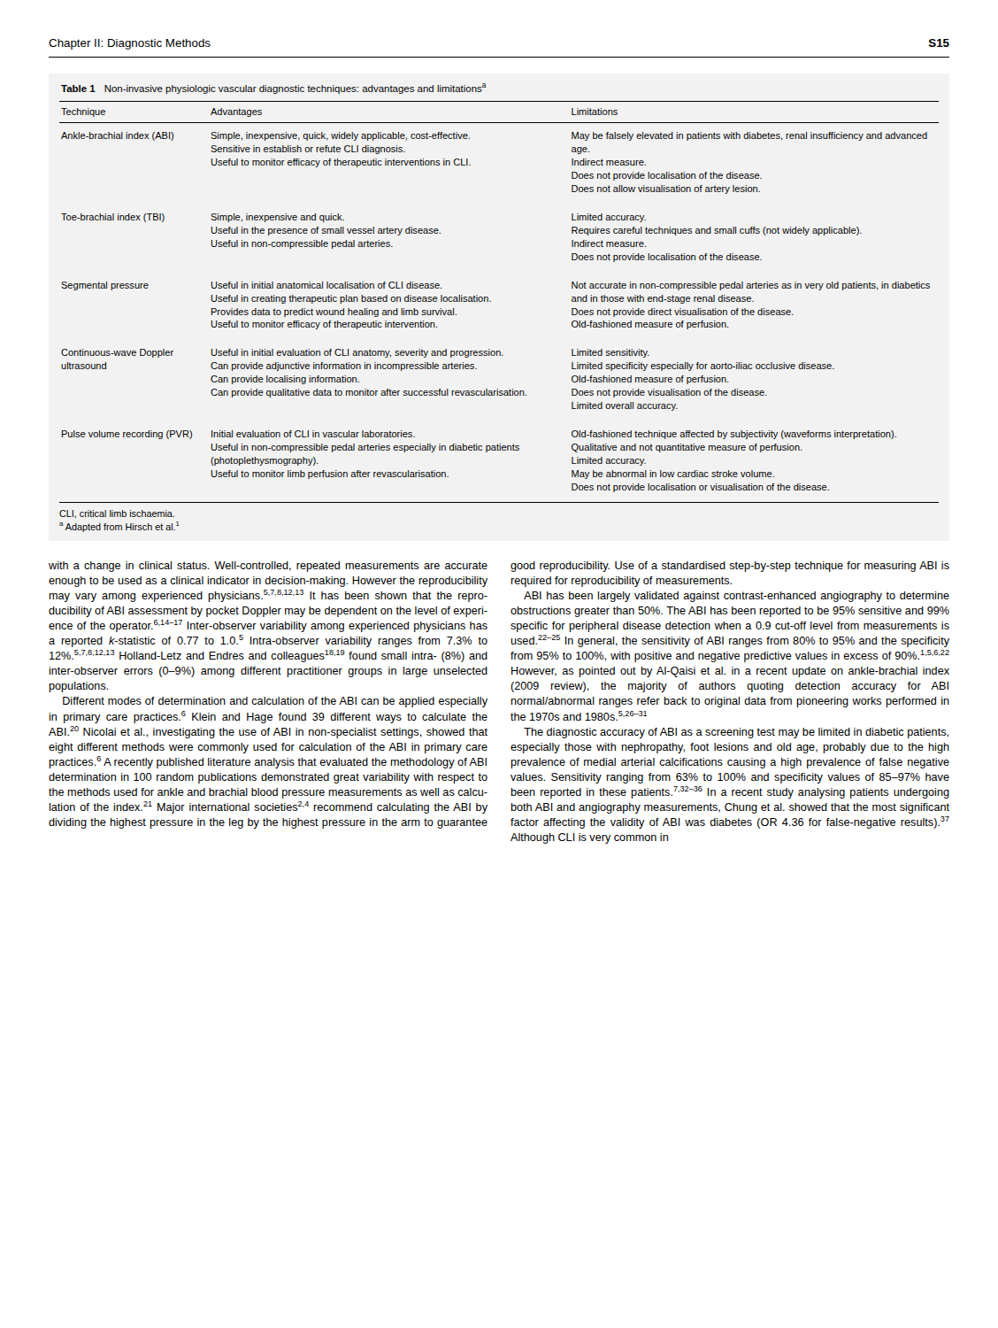Chapter II: Diagnostic Methods
S15
Table 1 Non-invasive physiologic vascular diagnostic techniques: advantages and limitationsa
| Technique | Advantages | Limitations |
| --- | --- | --- |
| Ankle-brachial index (ABI) | Simple, inexpensive, quick, widely applicable, cost-effective. Sensitive in establish or refute CLI diagnosis. Useful to monitor efficacy of therapeutic interventions in CLI. | May be falsely elevated in patients with diabetes, renal insufficiency and advanced age. Indirect measure. Does not provide localisation of the disease. Does not allow visualisation of artery lesion. |
| Toe-brachial index (TBI) | Simple, inexpensive and quick. Useful in the presence of small vessel artery disease. Useful in non-compressible pedal arteries. | Limited accuracy. Requires careful techniques and small cuffs (not widely applicable). Indirect measure. Does not provide localisation of the disease. |
| Segmental pressure | Useful in initial anatomical localisation of CLI disease. Useful in creating therapeutic plan based on disease localisation. Provides data to predict wound healing and limb survival. Useful to monitor efficacy of therapeutic intervention. | Not accurate in non-compressible pedal arteries as in very old patients, in diabetics and in those with end-stage renal disease. Does not provide direct visualisation of the disease. Old-fashioned measure of perfusion. |
| Continuous-wave Doppler ultrasound | Useful in initial evaluation of CLI anatomy, severity and progression. Can provide adjunctive information in incompressible arteries. Can provide localising information. Can provide qualitative data to monitor after successful revascularisation. | Limited sensitivity. Limited specificity especially for aorto-iliac occlusive disease. Old-fashioned measure of perfusion. Does not provide visualisation of the disease. Limited overall accuracy. |
| Pulse volume recording (PVR) | Initial evaluation of CLI in vascular laboratories. Useful in non-compressible pedal arteries especially in diabetic patients (photoplethysmography). Useful to monitor limb perfusion after revascularisation. | Old-fashioned technique affected by subjectivity (waveforms interpretation). Qualitative and not quantitative measure of perfusion. Limited accuracy. May be abnormal in low cardiac stroke volume. Does not provide localisation or visualisation of the disease. |
CLI, critical limb ischaemia.
a Adapted from Hirsch et al.1
with a change in clinical status. Well-controlled, repeated measurements are accurate enough to be used as a clinical indicator in decision-making. However the reproducibility may vary among experienced physicians.5,7,8,12,13 It has been shown that the reproducibility of ABI assessment by pocket Doppler may be dependent on the level of experience of the operator.6,14–17 Inter-observer variability among experienced physicians has a reported k-statistic of 0.77 to 1.0.5 Intra-observer variability ranges from 7.3% to 12%.5,7,8,12,13 Holland-Letz and Endres and colleagues18,19 found small intra- (8%) and inter-observer errors (0–9%) among different practitioner groups in large unselected populations.
Different modes of determination and calculation of the ABI can be applied especially in primary care practices.6 Klein and Hage found 39 different ways to calculate the ABI.20 Nicolai et al., investigating the use of ABI in non-specialist settings, showed that eight different methods were commonly used for calculation of the ABI in primary care practices.6 A recently published literature analysis that evaluated the methodology of ABI determination in 100 random publications demonstrated great variability with respect to the methods used for ankle and brachial blood pressure measurements as well as calculation of the index.21 Major international societies2,4 recommend calculating the ABI by dividing the highest pressure in the leg by the highest pressure in the arm to guarantee good reproducibility. Use of a standardised step-by-step technique for measuring ABI is required for reproducibility of measurements.
ABI has been largely validated against contrast-enhanced angiography to determine obstructions greater than 50%. The ABI has been reported to be 95% sensitive and 99% specific for peripheral disease detection when a 0.9 cut-off level from measurements is used.22–25 In general, the sensitivity of ABI ranges from 80% to 95% and the specificity from 95% to 100%, with positive and negative predictive values in excess of 90%.1,5,6,22 However, as pointed out by Al-Qaisi et al. in a recent update on ankle-brachial index (2009 review), the majority of authors quoting detection accuracy for ABI normal/abnormal ranges refer back to original data from pioneering works performed in the 1970s and 1980s.5,26–31
The diagnostic accuracy of ABI as a screening test may be limited in diabetic patients, especially those with nephropathy, foot lesions and old age, probably due to the high prevalence of medial arterial calcifications causing a high prevalence of false negative values. Sensitivity ranging from 63% to 100% and specificity values of 85–97% have been reported in these patients.7,32–36 In a recent study analysing patients undergoing both ABI and angiography measurements, Chung et al. showed that the most significant factor affecting the validity of ABI was diabetes (OR 4.36 for false-negative results).37 Although CLI is very common in